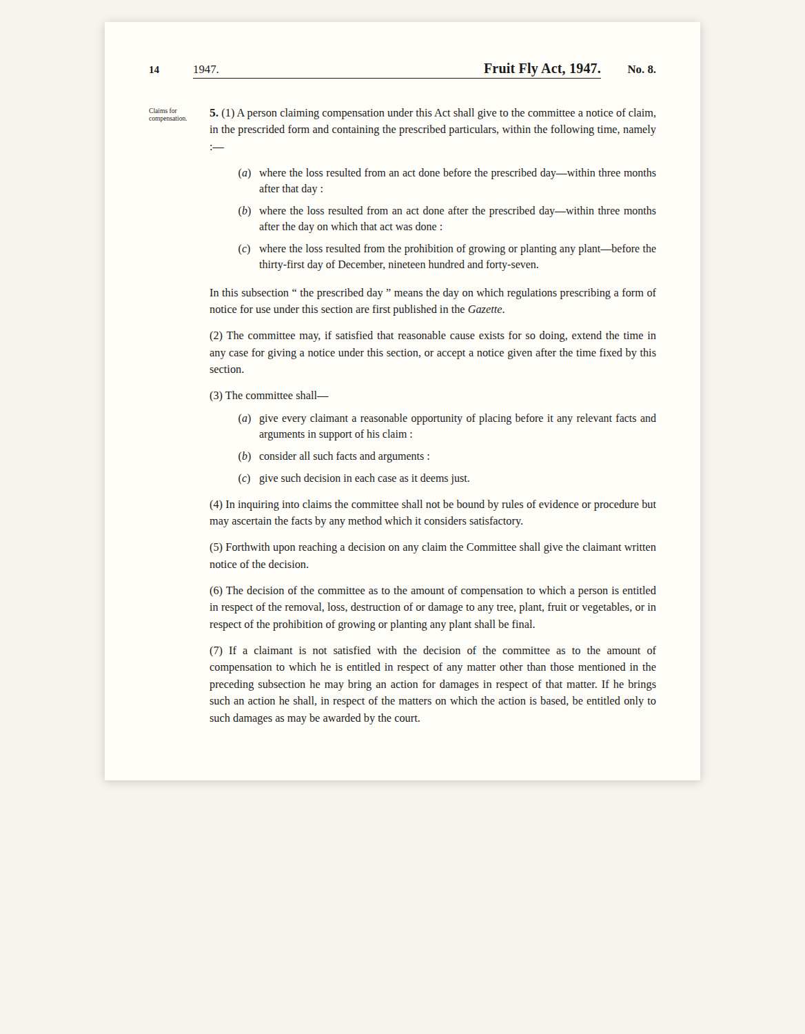14
1947. Fruit Fly Act, 1947.
No. 8.
Claims for
compensation.
5. (1) A person claiming compensation under this Act shall give to the committee a notice of claim, in the prescrided form and containing the prescribed particulars, within the following time, namely :—
(a) where the loss resulted from an act done before the prescribed day—within three months after that day :
(b) where the loss resulted from an act done after the prescribed day—within three months after the day on which that act was done :
(c) where the loss resulted from the prohibition of growing or planting any plant—before the thirty-first day of December, nineteen hundred and forty-seven.
In this subsection “ the prescribed day ” means the day on which regulations prescribing a form of notice for use under this section are first published in the Gazette.
(2) The committee may, if satisfied that reasonable cause exists for so doing, extend the time in any case for giving a notice under this section, or accept a notice given after the time fixed by this section.
(3) The committee shall—
(a) give every claimant a reasonable opportunity of placing before it any relevant facts and arguments in support of his claim :
(b) consider all such facts and arguments :
(c) give such decision in each case as it deems just.
(4) In inquiring into claims the committee shall not be bound by rules of evidence or procedure but may ascertain the facts by any method which it considers satisfactory.
(5) Forthwith upon reaching a decision on any claim the Committee shall give the claimant written notice of the decision.
(6) The decision of the committee as to the amount of compensation to which a person is entitled in respect of the removal, loss, destruction of or damage to any tree, plant, fruit or vegetables, or in respect of the prohibition of growing or planting any plant shall be final.
(7) If a claimant is not satisfied with the decision of the committee as to the amount of compensation to which he is entitled in respect of any matter other than those mentioned in the preceding subsection he may bring an action for damages in respect of that matter. If he brings such an action he shall, in respect of the matters on which the action is based, be entitled only to such damages as may be awarded by the court.